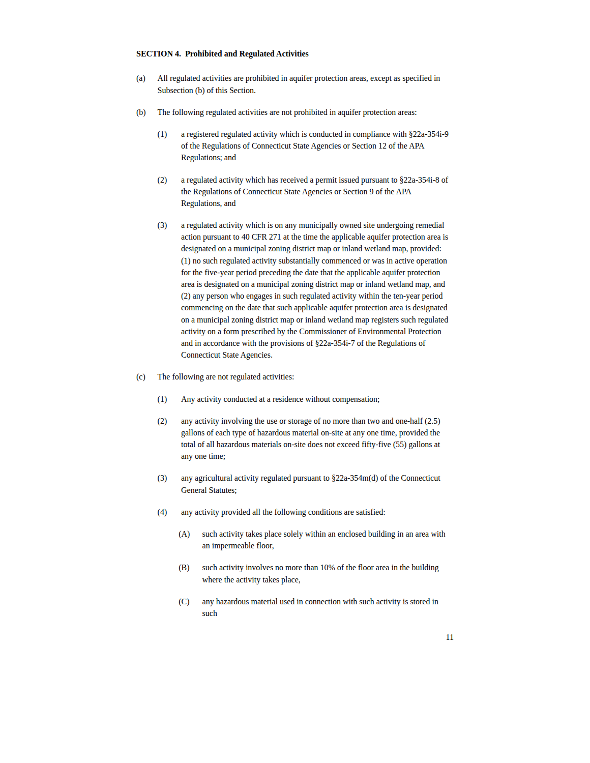SECTION 4. Prohibited and Regulated Activities
(a)
All regulated activities are prohibited in aquifer protection areas, except as specified in Subsection (b) of this Section.
(b)
The following regulated activities are not prohibited in aquifer protection areas:
(1)
a registered regulated activity which is conducted in compliance with §22a-354i-9 of the Regulations of Connecticut State Agencies or Section 12 of the APA Regulations; and
(2)
a regulated activity which has received a permit issued pursuant to §22a-354i-8 of the Regulations of Connecticut State Agencies or Section 9 of the APA Regulations, and
(3)
a regulated activity which is on any municipally owned site undergoing remedial action pursuant to 40 CFR 271 at the time the applicable aquifer protection area is designated on a municipal zoning district map or inland wetland map, provided: (1) no such regulated activity substantially commenced or was in active operation for the five-year period preceding the date that the applicable aquifer protection area is designated on a municipal zoning district map or inland wetland map, and (2) any person who engages in such regulated activity within the ten-year period commencing on the date that such applicable aquifer protection area is designated on a municipal zoning district map or inland wetland map registers such regulated activity on a form prescribed by the Commissioner of Environmental Protection and in accordance with the provisions of §22a-354i-7 of the Regulations of Connecticut State Agencies.
(c)
The following are not regulated activities:
(1)
Any activity conducted at a residence without compensation;
(2)
any activity involving the use or storage of no more than two and one-half (2.5) gallons of each type of hazardous material on-site at any one time, provided the total of all hazardous materials on-site does not exceed fifty-five (55) gallons at any one time;
(3)
any agricultural activity regulated pursuant to §22a-354m(d) of the Connecticut General Statutes;
(4)
any activity provided all the following conditions are satisfied:
(A)
such activity takes place solely within an enclosed building in an area with an impermeable floor,
(B)
such activity involves no more than 10% of the floor area in the building where the activity takes place,
(C)
any hazardous material used in connection with such activity is stored in such
11